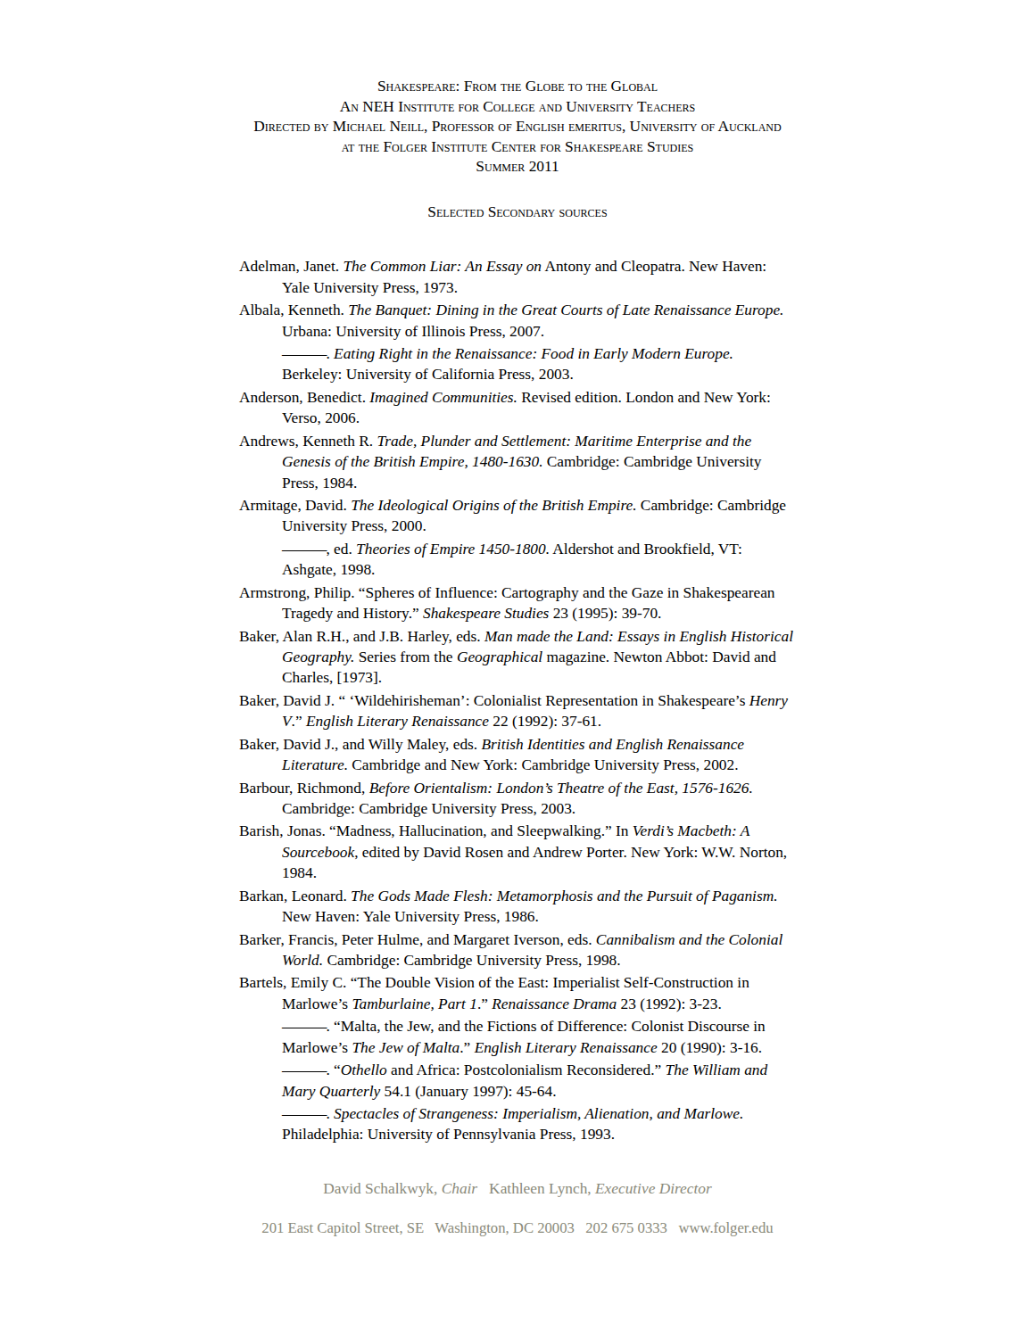Shakespeare: From the Globe to the Global
An NEH Institute for College and University Teachers
Directed by Michael Neill, Professor of English emeritus, University of Auckland
at the Folger Institute Center for Shakespeare Studies
Summer 2011
Selected Secondary sources
Adelman, Janet. The Common Liar: An Essay on Antony and Cleopatra. New Haven: Yale University Press, 1973.
Albala, Kenneth. The Banquet: Dining in the Great Courts of Late Renaissance Europe. Urbana: University of Illinois Press, 2007.
———. Eating Right in the Renaissance: Food in Early Modern Europe. Berkeley: University of California Press, 2003.
Anderson, Benedict. Imagined Communities. Revised edition. London and New York: Verso, 2006.
Andrews, Kenneth R. Trade, Plunder and Settlement: Maritime Enterprise and the Genesis of the British Empire, 1480-1630. Cambridge: Cambridge University Press, 1984.
Armitage, David. The Ideological Origins of the British Empire. Cambridge: Cambridge University Press, 2000.
———, ed. Theories of Empire 1450-1800. Aldershot and Brookfield, VT: Ashgate, 1998.
Armstrong, Philip. “Spheres of Influence: Cartography and the Gaze in Shakespearean Tragedy and History.” Shakespeare Studies 23 (1995): 39-70.
Baker, Alan R.H., and J.B. Harley, eds. Man made the Land: Essays in English Historical Geography. Series from the Geographical magazine. Newton Abbot: David and Charles, [1973].
Baker, David J. “ ‘Wildehirisheman’: Colonialist Representation in Shakespeare’s Henry V.” English Literary Renaissance 22 (1992): 37-61.
Baker, David J., and Willy Maley, eds. British Identities and English Renaissance Literature. Cambridge and New York: Cambridge University Press, 2002.
Barbour, Richmond, Before Orientalism: London’s Theatre of the East, 1576-1626. Cambridge: Cambridge University Press, 2003.
Barish, Jonas. “Madness, Hallucination, and Sleepwalking.” In Verdi’s Macbeth: A Sourcebook, edited by David Rosen and Andrew Porter. New York: W.W. Norton, 1984.
Barkan, Leonard. The Gods Made Flesh: Metamorphosis and the Pursuit of Paganism. New Haven: Yale University Press, 1986.
Barker, Francis, Peter Hulme, and Margaret Iverson, eds. Cannibalism and the Colonial World. Cambridge: Cambridge University Press, 1998.
Bartels, Emily C. “The Double Vision of the East: Imperialist Self-Construction in Marlowe’s Tamburlaine, Part 1.” Renaissance Drama 23 (1992): 3-23.
———. “Malta, the Jew, and the Fictions of Difference: Colonist Discourse in Marlowe’s The Jew of Malta.” English Literary Renaissance 20 (1990): 3-16.
———. “Othello and Africa: Postcolonialism Reconsidered.” The William and Mary Quarterly 54.1 (January 1997): 45-64.
———. Spectacles of Strangeness: Imperialism, Alienation, and Marlowe. Philadelphia: University of Pennsylvania Press, 1993.
David Schalkwyk, Chair Kathleen Lynch, Executive Director
201 East Capitol Street, SE Washington, DC 20003 202 675 0333 www.folger.edu